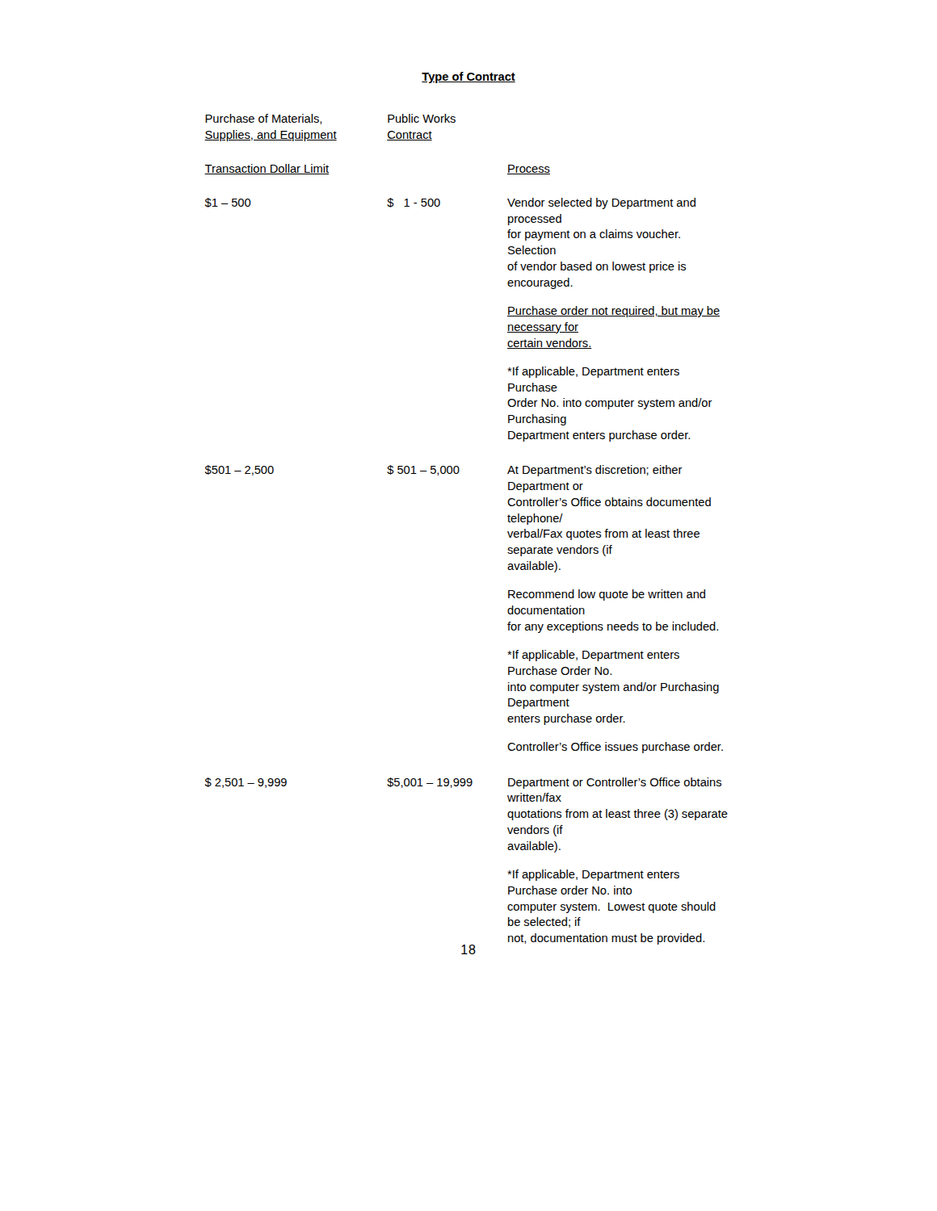Type of Contract
| Purchase of Materials, Supplies, and Equipment | Public Works Contract | |
| Transaction Dollar Limit | | Process |
| $1 – 500 | $ 1 - 500 | Vendor selected by Department and processed for payment on a claims voucher. Selection of vendor based on lowest price is encouraged. Purchase order not required, but may be necessary for certain vendors. *If applicable, Department enters Purchase Order No. into computer system and/or Purchasing Department enters purchase order. |
| $501 – 2,500 | $ 501 – 5,000 | At Department’s discretion; either Department or Controller’s Office obtains documented telephone/ verbal/Fax quotes from at least three separate vendors (if available). Recommend low quote be written and documentation for any exceptions needs to be included. *If applicable, Department enters Purchase Order No. into computer system and/or Purchasing Department enters purchase order. Controller’s Office issues purchase order. |
| $ 2,501 – 9,999 | $5,001 – 19,999 | Department or Controller’s Office obtains written/fax quotations from at least three (3) separate vendors (if available). *If applicable, Department enters Purchase order No. into computer system. Lowest quote should be selected; if not, documentation must be provided. |
18